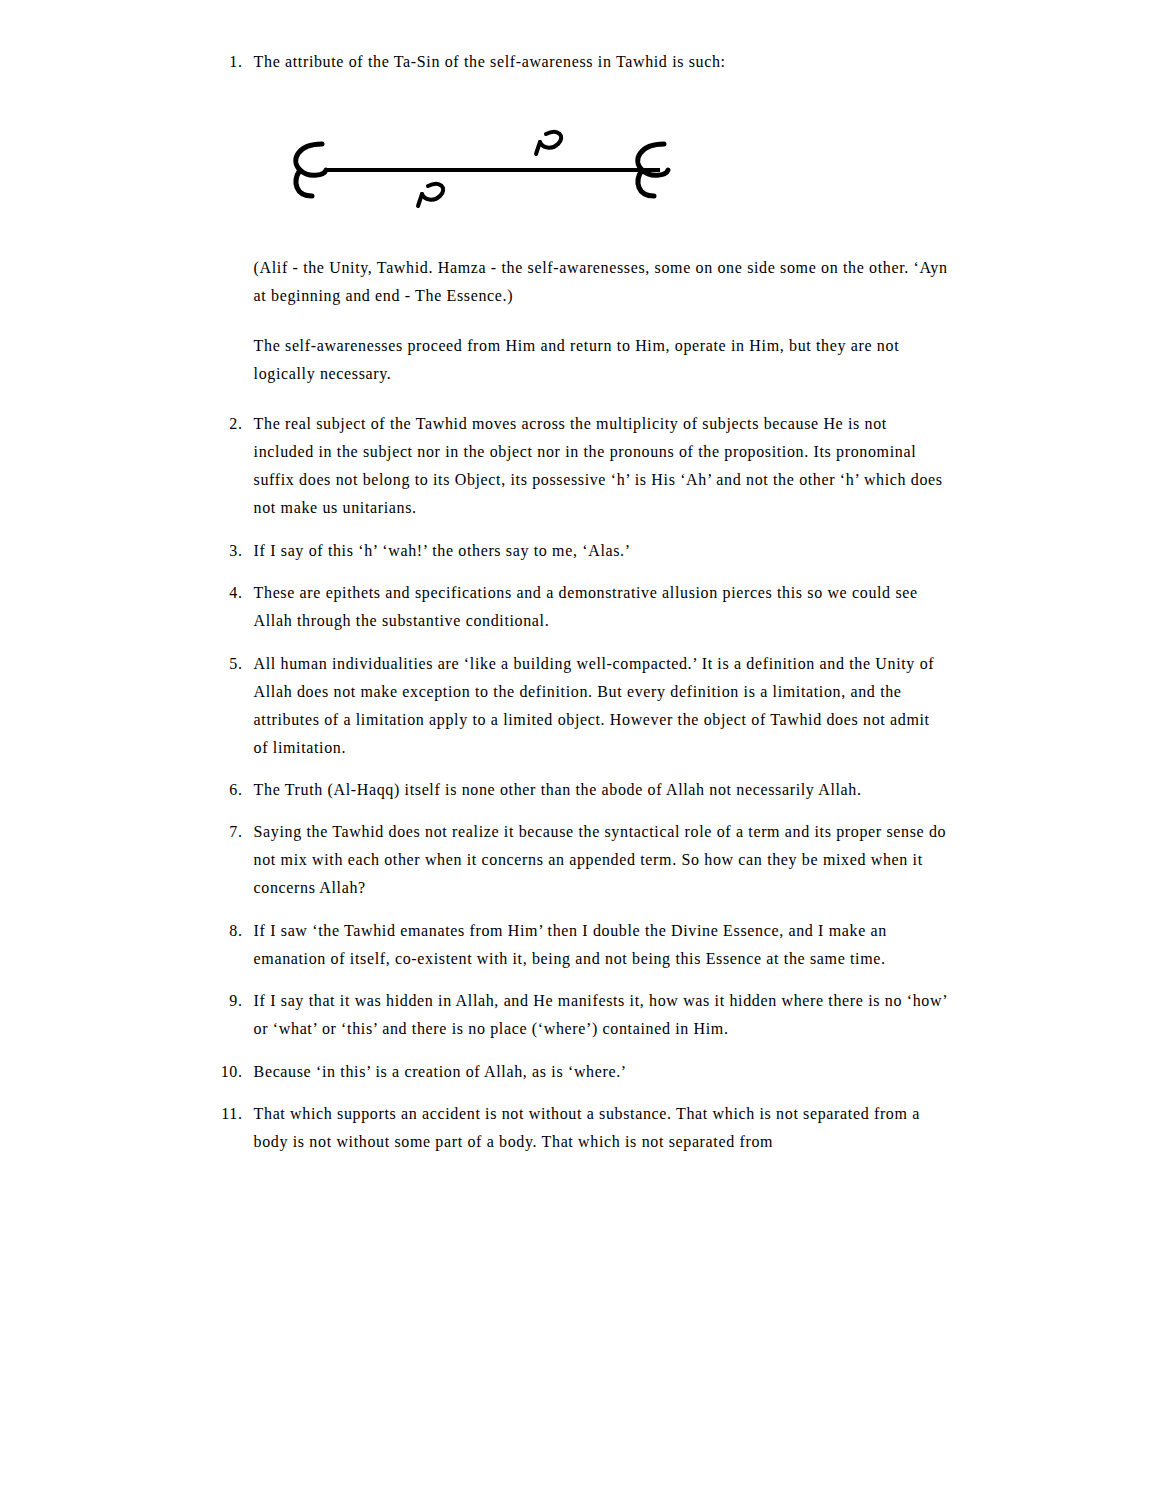The attribute of the Ta-Sin of the self-awareness in Tawhid is such:
(Alif - the Unity, Tawhid. Hamza - the self-awarenesses, some on one side some on the other. ‘Ayn at beginning and end - The Essence.)
The self-awarenesses proceed from Him and return to Him, operate in Him, but they are not logically necessary.
The real subject of the Tawhid moves across the multiplicity of subjects because He is not included in the subject nor in the object nor in the pronouns of the proposition. Its pronominal suffix does not belong to its Object, its possessive ‘h’ is His ‘Ah’ and not the other ‘h’ which does not make us unitarians.
If I say of this ‘h’ ‘wah!’ the others say to me, ‘Alas.’
These are epithets and specifications and a demonstrative allusion pierces this so we could see Allah through the substantive conditional.
All human individualities are ‘like a building well-compacted.’ It is a definition and the Unity of Allah does not make exception to the definition. But every definition is a limitation, and the attributes of a limitation apply to a limited object. However the object of Tawhid does not admit of limitation.
The Truth (Al-Haqq) itself is none other than the abode of Allah not necessarily Allah.
Saying the Tawhid does not realize it because the syntactical role of a term and its proper sense do not mix with each other when it concerns an appended term. So how can they be mixed when it concerns Allah?
If I saw ‘the Tawhid emanates from Him’ then I double the Divine Essence, and I make an emanation of itself, co-existent with it, being and not being this Essence at the same time.
If I say that it was hidden in Allah, and He manifests it, how was it hidden where there is no ‘how’ or ‘what’ or ‘this’ and there is no place (‘where’) contained in Him.
Because ‘in this’ is a creation of Allah, as is ‘where.’
That which supports an accident is not without a substance. That which is not separated from a body is not without some part of a body. That which is not separated from